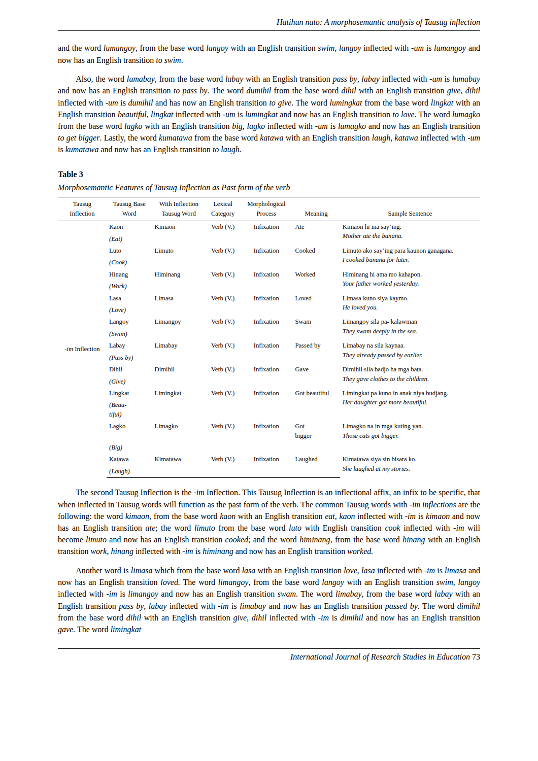Hatihun nato: A morphosemantic analysis of Tausug inflection
and the word lumangoy, from the base word langoy with an English transition swim, langoy inflected with -um is lumangoy and now has an English transition to swim.
Also, the word lumabay, from the base word labay with an English transition pass by, labay inflected with -um is lumabay and now has an English transition to pass by. The word dumihil from the base word dihil with an English transition give, dihil inflected with -um is dumihil and has now an English transition to give. The word lumingkat from the base word lingkat with an English transition beautiful, lingkat inflected with -um is lumingkat and now has an English transition to love. The word lumagko from the base word lagko with an English transition big, lagko inflected with -um is lumagko and now has an English transition to get bigger. Lastly, the word kumatawa from the base word katawa with an English transition laugh, katawa inflected with -um is kumatawa and now has an English transition to laugh.
Table 3
Morphosemantic Features of Tausug Inflection as Past form of the verb
| Tausug Inflection | Tausug Base Word | With Inflection Tausug Word | Lexical Category | Morphological Process | Meaning | Sample Sentence |
| --- | --- | --- | --- | --- | --- | --- |
| -im Inflection | Kaon | Kimaon | Verb (V.) | Infixation | Ate | Kimaon hi ina say’ing. Mother ate the banana. |
| (Eat) | | | | |
| Luto | Limuto | Verb (V.) | Infixation | Cooked | Limuto ako say’ing para kaunon ganagana. I cooked banana for later. |
| (Cook) | | | | |
| Hinang | Himinang | Verb (V.) | Infixation | Worked | Himinang hi ama mo kahapon. Your father worked yesterday. |
| (Work) | | | | |
| Lasa | Limasa | Verb (V.) | Infixation | Loved | Limasa kuno siya kaymo. He loved you. |
| (Love) | | | | |
| Langoy | Limangoy | Verb (V.) | Infixation | Swam | Limangoy sila pa- kalawman They swam deeply in the sea. |
| (Swim) | | | | |
| Labay | Limabay | Verb (V.) | Infixation | Passed by | Limabay na sila kaynaa. They already passed by earlier. |
| (Pass by) | | | | |
| Dihil | Dimihil | Verb (V.) | Infixation | Gave | Dimihil sila badjo ha mga bata. They gave clothes to the children. |
| (Give) | | | | |
| Lingkat | Limingkat | Verb (V.) | Infixation | Got beautiful | Limingkat pa kuno in anak niya budjang. Her daughter got more beautiful. |
| (Beau- tiful) | | | | |
| Lagko | Limagko | Verb (V.) | Infixation | Got bigger | Limagko na in mga kuting yan. Those cats got bigger. |
| (Big) | | | | |
| Katawa | Kimatawa | Verb (V.) | Infixation | Laughed | Kimatawa siya sin bisara ko. She laughed at my stories. |
| (Laugh) | | | | |
The second Tausug Inflection is the -im Inflection. This Tausug Inflection is an inflectional affix, an infix to be specific, that when inflected in Tausug words will function as the past form of the verb. The common Tausug words with -im inflections are the following: the word kimaon, from the base word kaon with an English transition eat, kaon inflected with -im is kimaon and now has an English transition ate; the word limuto from the base word luto with English transition cook inflected with -im will become limuto and now has an English transition cooked; and the word himinang, from the base word hinang with an English transition work, hinang inflected with -im is himinang and now has an English transition worked.
Another word is limasa which from the base word lasa with an English transition love, lasa inflected with -im is limasa and now has an English transition loved. The word limangoy, from the base word langoy with an English transition swim, langoy inflected with -im is limangoy and now has an English transition swam. The word limabay, from the base word labay with an English transition pass by, labay inflected with -im is limabay and now has an English transition passed by. The word dimihil from the base word dihil with an English transition give, dihil inflected with -im is dimihil and now has an English transition gave. The word limingkat
International Journal of Research Studies in Education 73